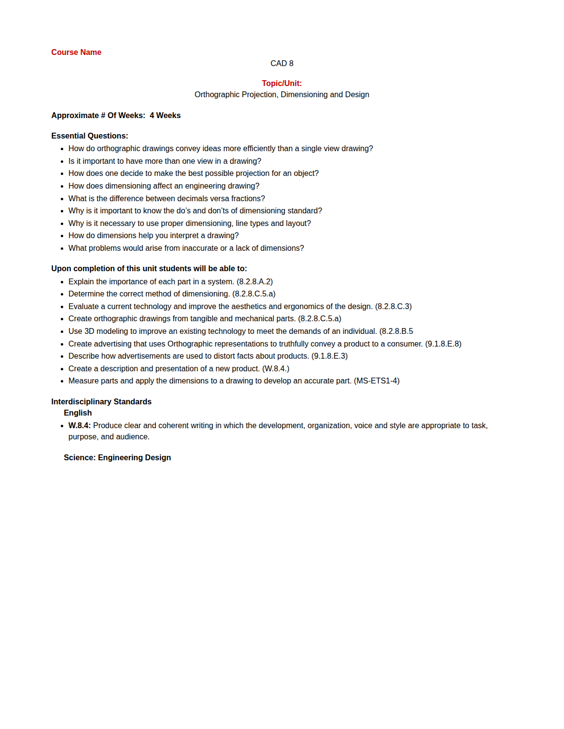Course Name
CAD 8
Topic/Unit:
Orthographic Projection, Dimensioning and Design
Approximate # Of Weeks: 4 Weeks
Essential Questions:
How do orthographic drawings convey ideas more efficiently than a single view drawing?
Is it important to have more than one view in a drawing?
How does one decide to make the best possible projection for an object?
How does dimensioning affect an engineering drawing?
What is the difference between decimals versa fractions?
Why is it important to know the do’s and don’ts of dimensioning standard?
Why is it necessary to use proper dimensioning, line types and layout?
How do dimensions help you interpret a drawing?
What problems would arise from inaccurate or a lack of dimensions?
Upon completion of this unit students will be able to:
Explain the importance of each part in a system. (8.2.8.A.2)
Determine the correct method of dimensioning. (8.2.8.C.5.a)
Evaluate a current technology and improve the aesthetics and ergonomics of the design. (8.2.8.C.3)
Create orthographic drawings from tangible and mechanical parts. (8.2.8.C.5.a)
Use 3D modeling to improve an existing technology to meet the demands of an individual. (8.2.8.B.5
Create advertising that uses Orthographic representations to truthfully convey a product to a consumer. (9.1.8.E.8)
Describe how advertisements are used to distort facts about products. (9.1.8.E.3)
Create a description and presentation of a new product. (W.8.4.)
Measure parts and apply the dimensions to a drawing to develop an accurate part. (MS-ETS1-4)
Interdisciplinary Standards
English
W.8.4: Produce clear and coherent writing in which the development, organization, voice and style are appropriate to task, purpose, and audience.
Science: Engineering Design